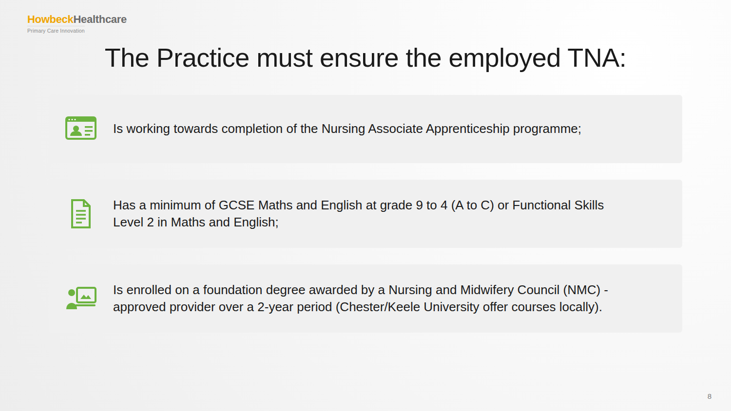Howbeck Healthcare Primary Care Innovation
The Practice must ensure the employed TNA:
Is working towards completion of the Nursing Associate Apprenticeship programme;
Has a minimum of GCSE Maths and English at grade 9 to 4 (A to C) or Functional Skills Level 2 in Maths and English;
Is enrolled on a foundation degree awarded by a Nursing and Midwifery Council (NMC) - approved provider over a 2-year period (Chester/Keele University offer courses locally).
8